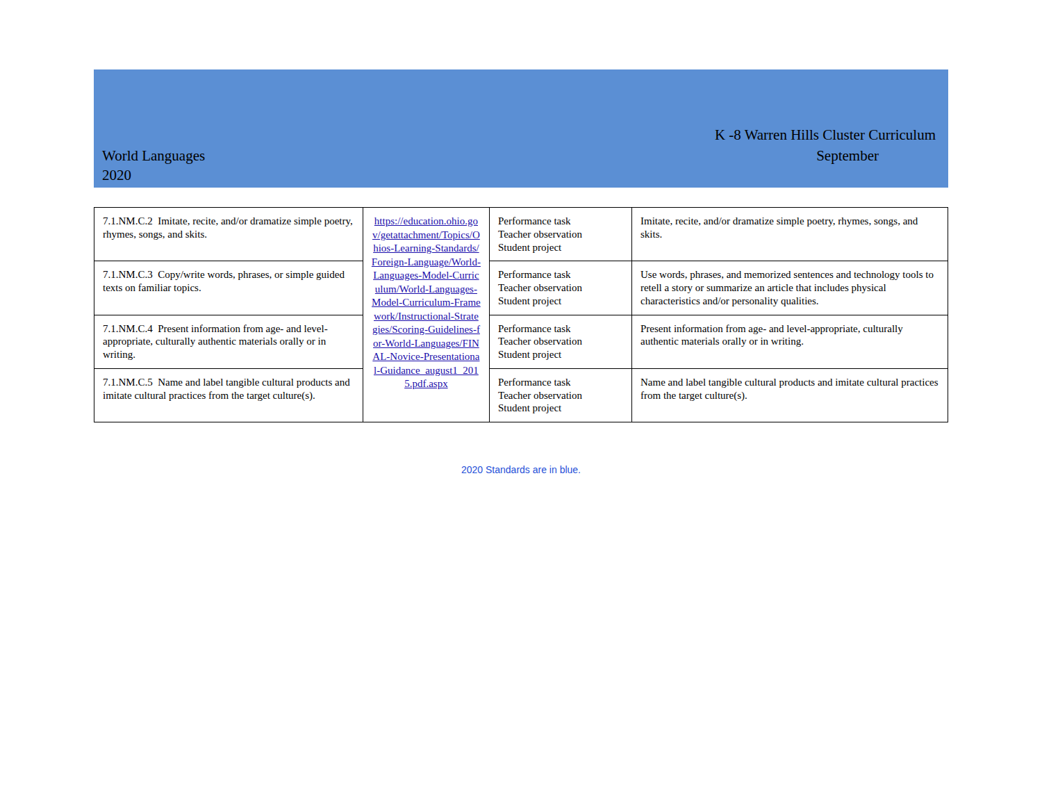K -8 Warren Hills Cluster Curriculum
September
World Languages
2020
| 7.1.NM.C.2 Imitate, recite, and/or dramatize simple poetry, rhymes, songs, and skits. | https://education.ohio.gov/getattachment/Topics/Ohios-Learning-Standards/Foreign-Language/World-Languages-Model-Curriculum/World-Languages-Model-Curriculum-Framework/Instructional-Strategies/Scoring-Guidelines-for-World-Languages/FINAL-Novice-Presentational-Guidance_august1_2015.pdf.aspx | Performance task Teacher observation Student project | Imitate, recite, and/or dramatize simple poetry, rhymes, songs, and skits. |
| 7.1.NM.C.3 Copy/write words, phrases, or simple guided texts on familiar topics. | Performance task Teacher observation Student project | Use words, phrases, and memorized sentences and technology tools to retell a story or summarize an article that includes physical characteristics and/or personality qualities. |
| 7.1.NM.C.4 Present information from age- and level-appropriate, culturally authentic materials orally or in writing. | Performance task Teacher observation Student project | Present information from age- and level-appropriate, culturally authentic materials orally or in writing. |
| 7.1.NM.C.5 Name and label tangible cultural products and imitate cultural practices from the target culture(s). | Performance task Teacher observation Student project | Name and label tangible cultural products and imitate cultural practices from the target culture(s). |
2020 Standards are in blue.